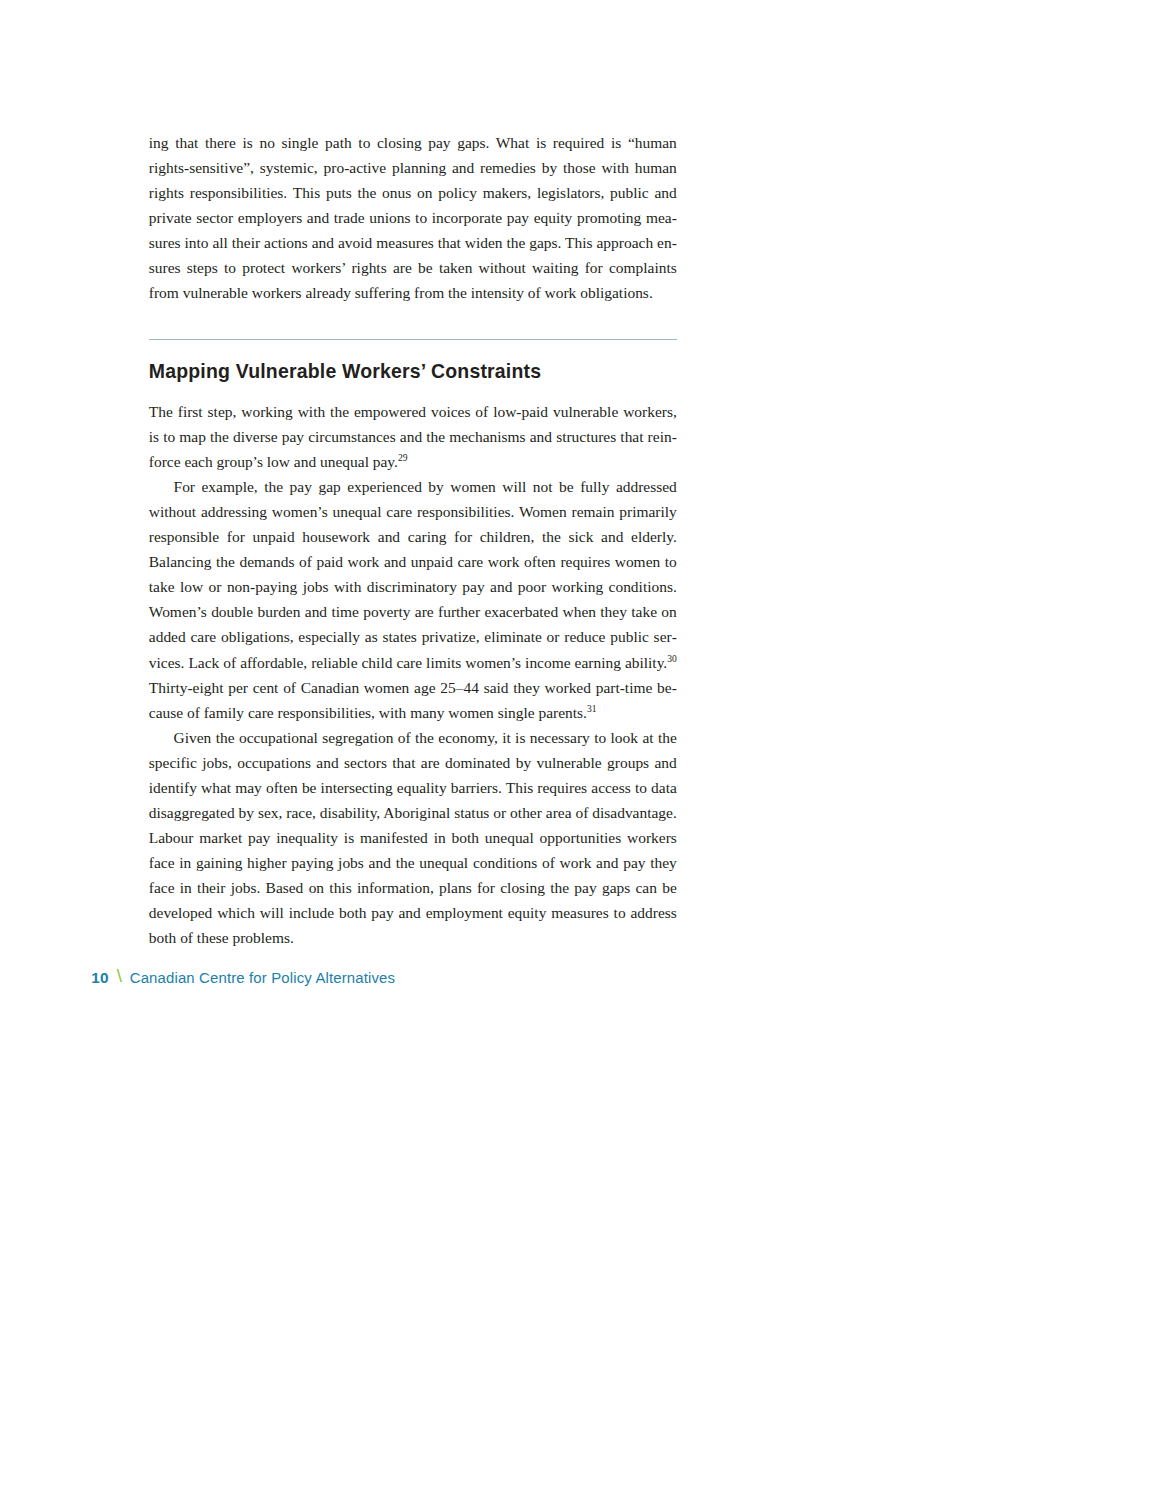ing that there is no single path to closing pay gaps. What is required is “human rights-sensitive”, systemic, pro-active planning and remedies by those with human rights responsibilities. This puts the onus on policy makers, legislators, public and private sector employers and trade unions to incorporate pay equity promoting measures into all their actions and avoid measures that widen the gaps. This approach ensures steps to protect workers’ rights are be taken without waiting for complaints from vulnerable workers already suffering from the intensity of work obligations.
Mapping Vulnerable Workers’ Constraints
The first step, working with the empowered voices of low-paid vulnerable workers, is to map the diverse pay circumstances and the mechanisms and structures that reinforce each group’s low and unequal pay.29
For example, the pay gap experienced by women will not be fully addressed without addressing women’s unequal care responsibilities. Women remain primarily responsible for unpaid housework and caring for children, the sick and elderly. Balancing the demands of paid work and unpaid care work often requires women to take low or non-paying jobs with discriminatory pay and poor working conditions. Women’s double burden and time poverty are further exacerbated when they take on added care obligations, especially as states privatize, eliminate or reduce public services. Lack of affordable, reliable child care limits women’s income earning ability.30 Thirty-eight per cent of Canadian women age 25–44 said they worked part-time because of family care responsibilities, with many women single parents.31
Given the occupational segregation of the economy, it is necessary to look at the specific jobs, occupations and sectors that are dominated by vulnerable groups and identify what may often be intersecting equality barriers. This requires access to data disaggregated by sex, race, disability, Aboriginal status or other area of disadvantage. Labour market pay inequality is manifested in both unequal opportunities workers face in gaining higher paying jobs and the unequal conditions of work and pay they face in their jobs. Based on this information, plans for closing the pay gaps can be developed which will include both pay and employment equity measures to address both of these problems.
10 \ Canadian Centre for Policy Alternatives